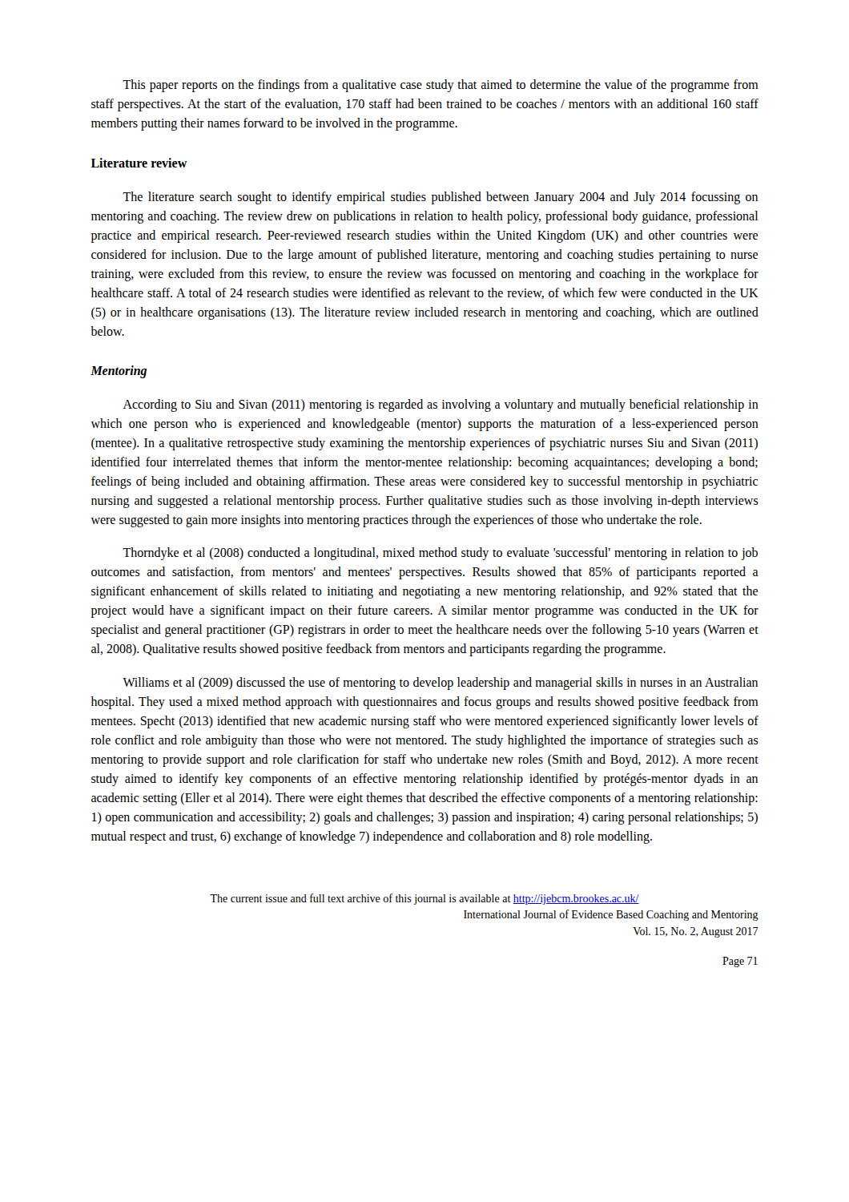This paper reports on the findings from a qualitative case study that aimed to determine the value of the programme from staff perspectives. At the start of the evaluation, 170 staff had been trained to be coaches / mentors with an additional 160 staff members putting their names forward to be involved in the programme.
Literature review
The literature search sought to identify empirical studies published between January 2004 and July 2014 focussing on mentoring and coaching. The review drew on publications in relation to health policy, professional body guidance, professional practice and empirical research. Peer-reviewed research studies within the United Kingdom (UK) and other countries were considered for inclusion. Due to the large amount of published literature, mentoring and coaching studies pertaining to nurse training, were excluded from this review, to ensure the review was focussed on mentoring and coaching in the workplace for healthcare staff. A total of 24 research studies were identified as relevant to the review, of which few were conducted in the UK (5) or in healthcare organisations (13). The literature review included research in mentoring and coaching, which are outlined below.
Mentoring
According to Siu and Sivan (2011) mentoring is regarded as involving a voluntary and mutually beneficial relationship in which one person who is experienced and knowledgeable (mentor) supports the maturation of a less-experienced person (mentee). In a qualitative retrospective study examining the mentorship experiences of psychiatric nurses Siu and Sivan (2011) identified four interrelated themes that inform the mentor-mentee relationship: becoming acquaintances; developing a bond; feelings of being included and obtaining affirmation. These areas were considered key to successful mentorship in psychiatric nursing and suggested a relational mentorship process. Further qualitative studies such as those involving in-depth interviews were suggested to gain more insights into mentoring practices through the experiences of those who undertake the role.
Thorndyke et al (2008) conducted a longitudinal, mixed method study to evaluate 'successful' mentoring in relation to job outcomes and satisfaction, from mentors' and mentees' perspectives. Results showed that 85% of participants reported a significant enhancement of skills related to initiating and negotiating a new mentoring relationship, and 92% stated that the project would have a significant impact on their future careers. A similar mentor programme was conducted in the UK for specialist and general practitioner (GP) registrars in order to meet the healthcare needs over the following 5-10 years (Warren et al, 2008). Qualitative results showed positive feedback from mentors and participants regarding the programme.
Williams et al (2009) discussed the use of mentoring to develop leadership and managerial skills in nurses in an Australian hospital. They used a mixed method approach with questionnaires and focus groups and results showed positive feedback from mentees. Specht (2013) identified that new academic nursing staff who were mentored experienced significantly lower levels of role conflict and role ambiguity than those who were not mentored. The study highlighted the importance of strategies such as mentoring to provide support and role clarification for staff who undertake new roles (Smith and Boyd, 2012). A more recent study aimed to identify key components of an effective mentoring relationship identified by protégés-mentor dyads in an academic setting (Eller et al 2014). There were eight themes that described the effective components of a mentoring relationship: 1) open communication and accessibility; 2) goals and challenges; 3) passion and inspiration; 4) caring personal relationships; 5) mutual respect and trust, 6) exchange of knowledge 7) independence and collaboration and 8) role modelling.
The current issue and full text archive of this journal is available at http://ijebcm.brookes.ac.uk/
International Journal of Evidence Based Coaching and Mentoring
Vol. 15, No. 2, August 2017
Page 71